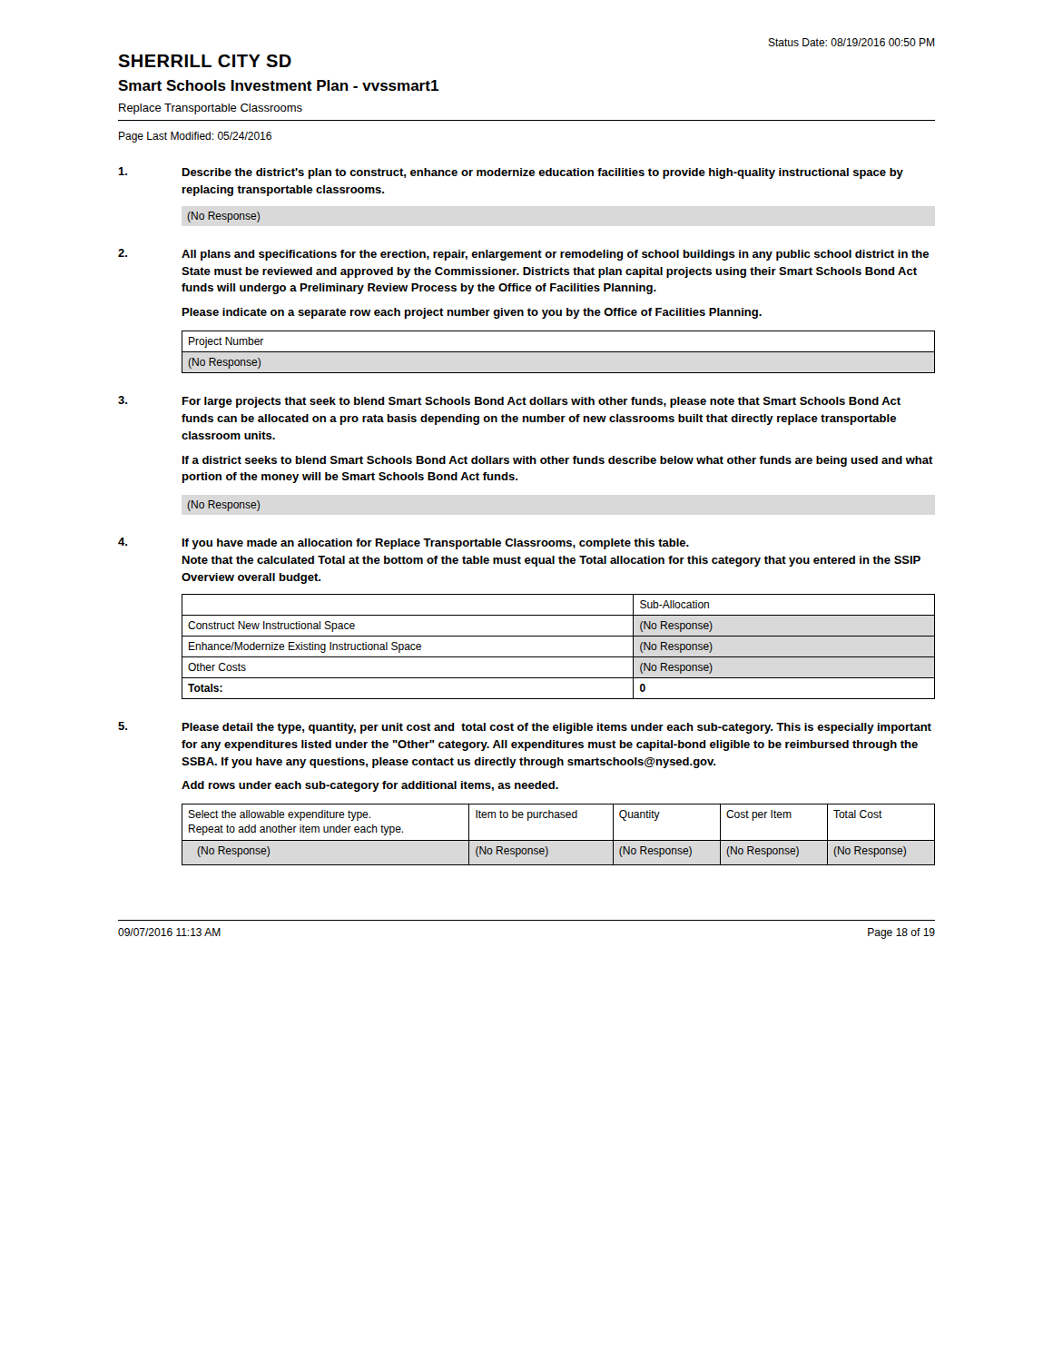Status Date: 08/19/2016 00:50 PM
SHERRILL CITY SD
Smart Schools Investment Plan - vvssmart1
Replace Transportable Classrooms
Page Last Modified: 05/24/2016
1.
Describe the district's plan to construct, enhance or modernize education facilities to provide high-quality instructional space by replacing transportable classrooms.
(No Response)
2.
All plans and specifications for the erection, repair, enlargement or remodeling of school buildings in any public school district in the State must be reviewed and approved by the Commissioner. Districts that plan capital projects using their Smart Schools Bond Act funds will undergo a Preliminary Review Process by the Office of Facilities Planning.
Please indicate on a separate row each project number given to you by the Office of Facilities Planning.
| Project Number |
| --- |
| (No Response) |
3.
For large projects that seek to blend Smart Schools Bond Act dollars with other funds, please note that Smart Schools Bond Act funds can be allocated on a pro rata basis depending on the number of new classrooms built that directly replace transportable classroom units.
If a district seeks to blend Smart Schools Bond Act dollars with other funds describe below what other funds are being used and what portion of the money will be Smart Schools Bond Act funds.
(No Response)
4.
If you have made an allocation for Replace Transportable Classrooms, complete this table.
Note that the calculated Total at the bottom of the table must equal the Total allocation for this category that you entered in the SSIP Overview overall budget.
| | Sub-Allocation |
| --- | --- |
| Construct New Instructional Space | (No Response) |
| Enhance/Modernize Existing Instructional Space | (No Response) |
| Other Costs | (No Response) |
| Totals: | 0 |
5.
Please detail the type, quantity, per unit cost and total cost of the eligible items under each sub-category. This is especially important for any expenditures listed under the "Other" category. All expenditures must be capital-bond eligible to be reimbursed through the SSBA. If you have any questions, please contact us directly through smartschools@nysed.gov.
Add rows under each sub-category for additional items, as needed.
| Select the allowable expenditure type. Repeat to add another item under each type. | Item to be purchased | Quantity | Cost per Item | Total Cost |
| --- | --- | --- | --- | --- |
| (No Response) | (No Response) | (No Response) | (No Response) | (No Response) |
09/07/2016 11:13 AM
Page 18 of 19